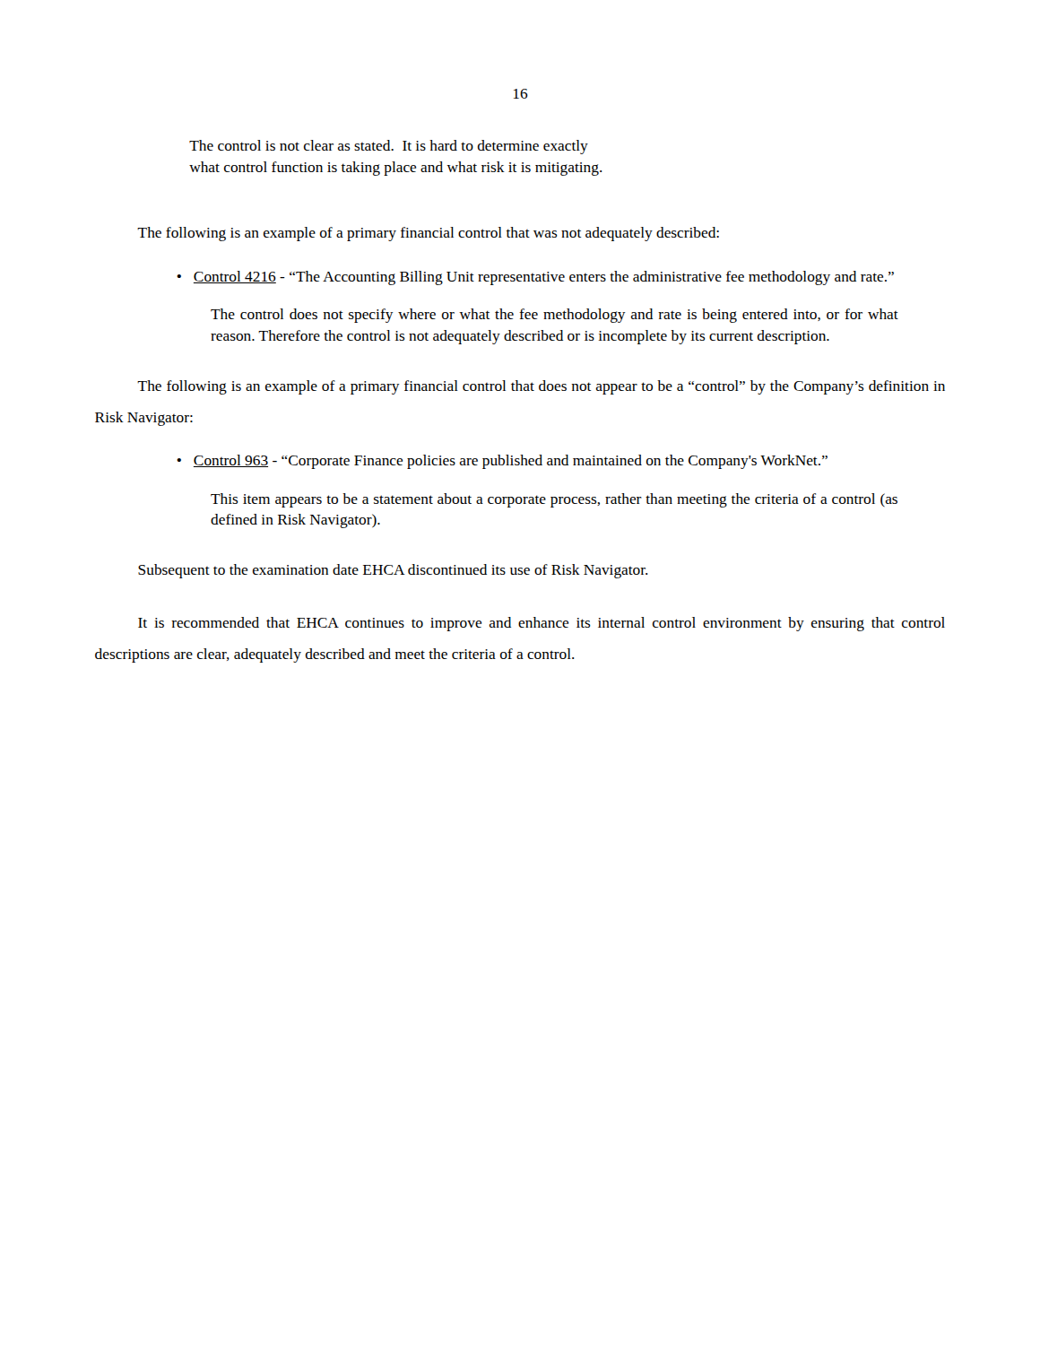16
The control is not clear as stated. It is hard to determine exactly
what control function is taking place and what risk it is mitigating.
The following is an example of a primary financial control that was not adequately described:
Control 4216 - “The Accounting Billing Unit representative enters the administrative fee methodology and rate.”
The control does not specify where or what the fee methodology and rate is being entered into, or for what reason. Therefore the control is not adequately described or is incomplete by its current description.
The following is an example of a primary financial control that does not appear to be a “control” by the Company’s definition in Risk Navigator:
Control 963 - “Corporate Finance policies are published and maintained on the Company's WorkNet.”
This item appears to be a statement about a corporate process, rather than meeting the criteria of a control (as defined in Risk Navigator).
Subsequent to the examination date EHCA discontinued its use of Risk Navigator.
It is recommended that EHCA continues to improve and enhance its internal control environment by ensuring that control descriptions are clear, adequately described and meet the criteria of a control.